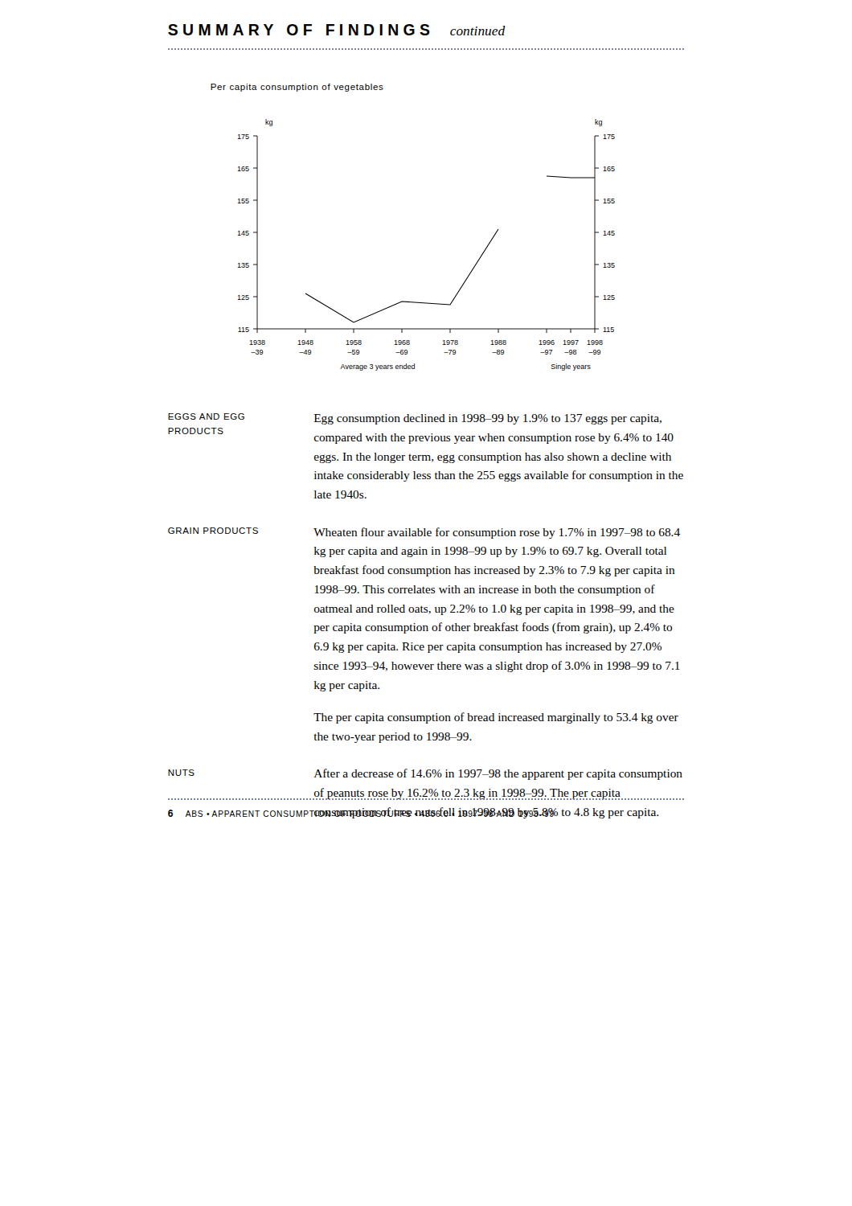Summary of findings continued
Per capita consumption of vegetables
kg 175 165 155 145 135 125 115 kg 175 165 155 145 135 125 115 1938–39 1948–49 1958–59 1968–69 1978–79 1988–89 1996–97 1997–98 1998–99 Average 3 years ended Single years
Eggs and egg products
Egg consumption declined in 1998–99 by 1.9% to 137 eggs per capita, compared with the previous year when consumption rose by 6.4% to 140 eggs. In the longer term, egg consumption has also shown a decline with intake considerably less than the 255 eggs available for consumption in the late 1940s.
Grain products
Wheaten flour available for consumption rose by 1.7% in 1997–98 to 68.4 kg per capita and again in 1998–99 up by 1.9% to 69.7 kg. Overall total breakfast food consumption has increased by 2.3% to 7.9 kg per capita in 1998–99. This correlates with an increase in both the consumption of oatmeal and rolled oats, up 2.2% to 1.0 kg per capita in 1998–99, and the per capita consumption of other breakfast foods (from grain), up 2.4% to 6.9 kg per capita. Rice per capita consumption has increased by 27.0% since 1993–94, however there was a slight drop of 3.0% in 1998–99 to 7.1 kg per capita.
The per capita consumption of bread increased marginally to 53.4 kg over the two-year period to 1998–99.
Nuts
After a decrease of 14.6% in 1997–98 the apparent per capita consumption of peanuts rose by 16.2% to 2.3 kg in 1998–99. The per capita consumption of tree nuts fell in 1998–99 by 5.8% to 4.8 kg per capita.
6 ABS • APPARENT CONSUMPTION OF FOODSTUFFS • 4306.0 • 1997–98 AND 1998–99